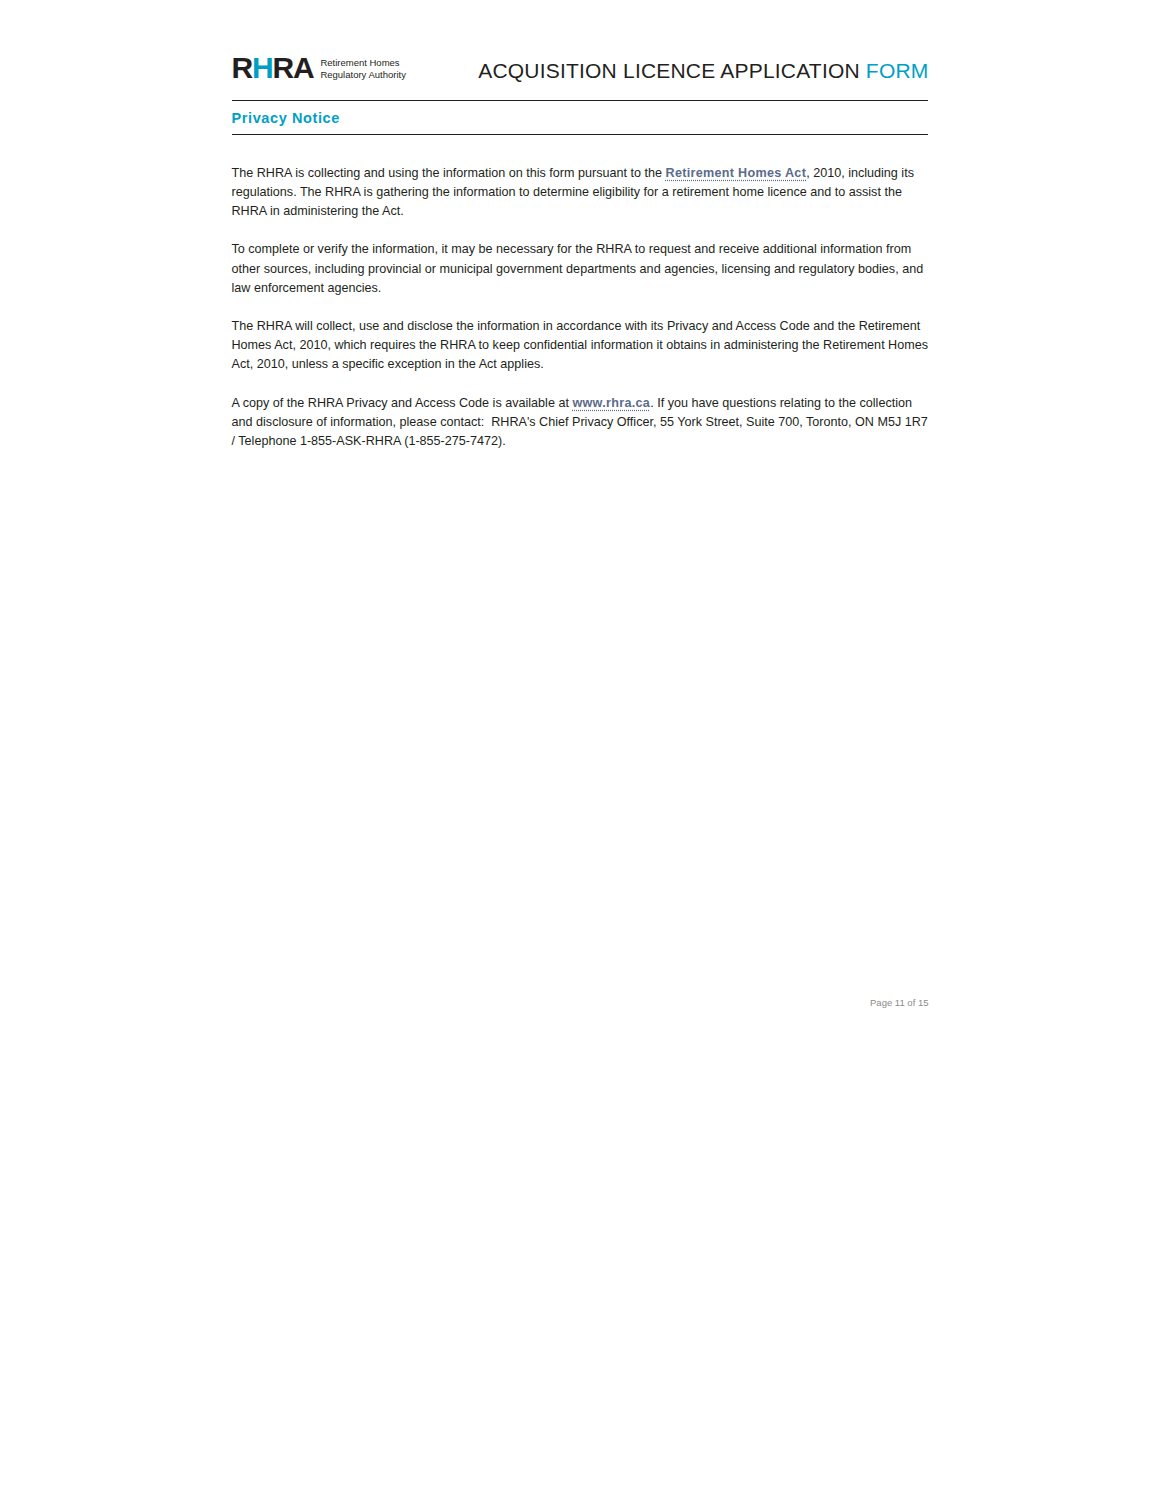RHRA
Retirement Homes
Regulatory Authority
ACQUISITION LICENCE APPLICATION FORM
Privacy Notice
The RHRA is collecting and using the information on this form pursuant to the Retirement Homes Act, 2010, including its regulations. The RHRA is gathering the information to determine eligibility for a retirement home licence and to assist the RHRA in administering the Act.
To complete or verify the information, it may be necessary for the RHRA to request and receive additional information from other sources, including provincial or municipal government departments and agencies, licensing and regulatory bodies, and law enforcement agencies.
The RHRA will collect, use and disclose the information in accordance with its Privacy and Access Code and the Retirement Homes Act, 2010, which requires the RHRA to keep confidential information it obtains in administering the Retirement Homes Act, 2010, unless a specific exception in the Act applies.
A copy of the RHRA Privacy and Access Code is available at www.rhra.ca. If you have questions relating to the collection and disclosure of information, please contact: RHRA's Chief Privacy Officer, 55 York Street, Suite 700, Toronto, ON M5J 1R7 / Telephone 1-855-ASK-RHRA (1-855-275-7472).
Page 11 of 15